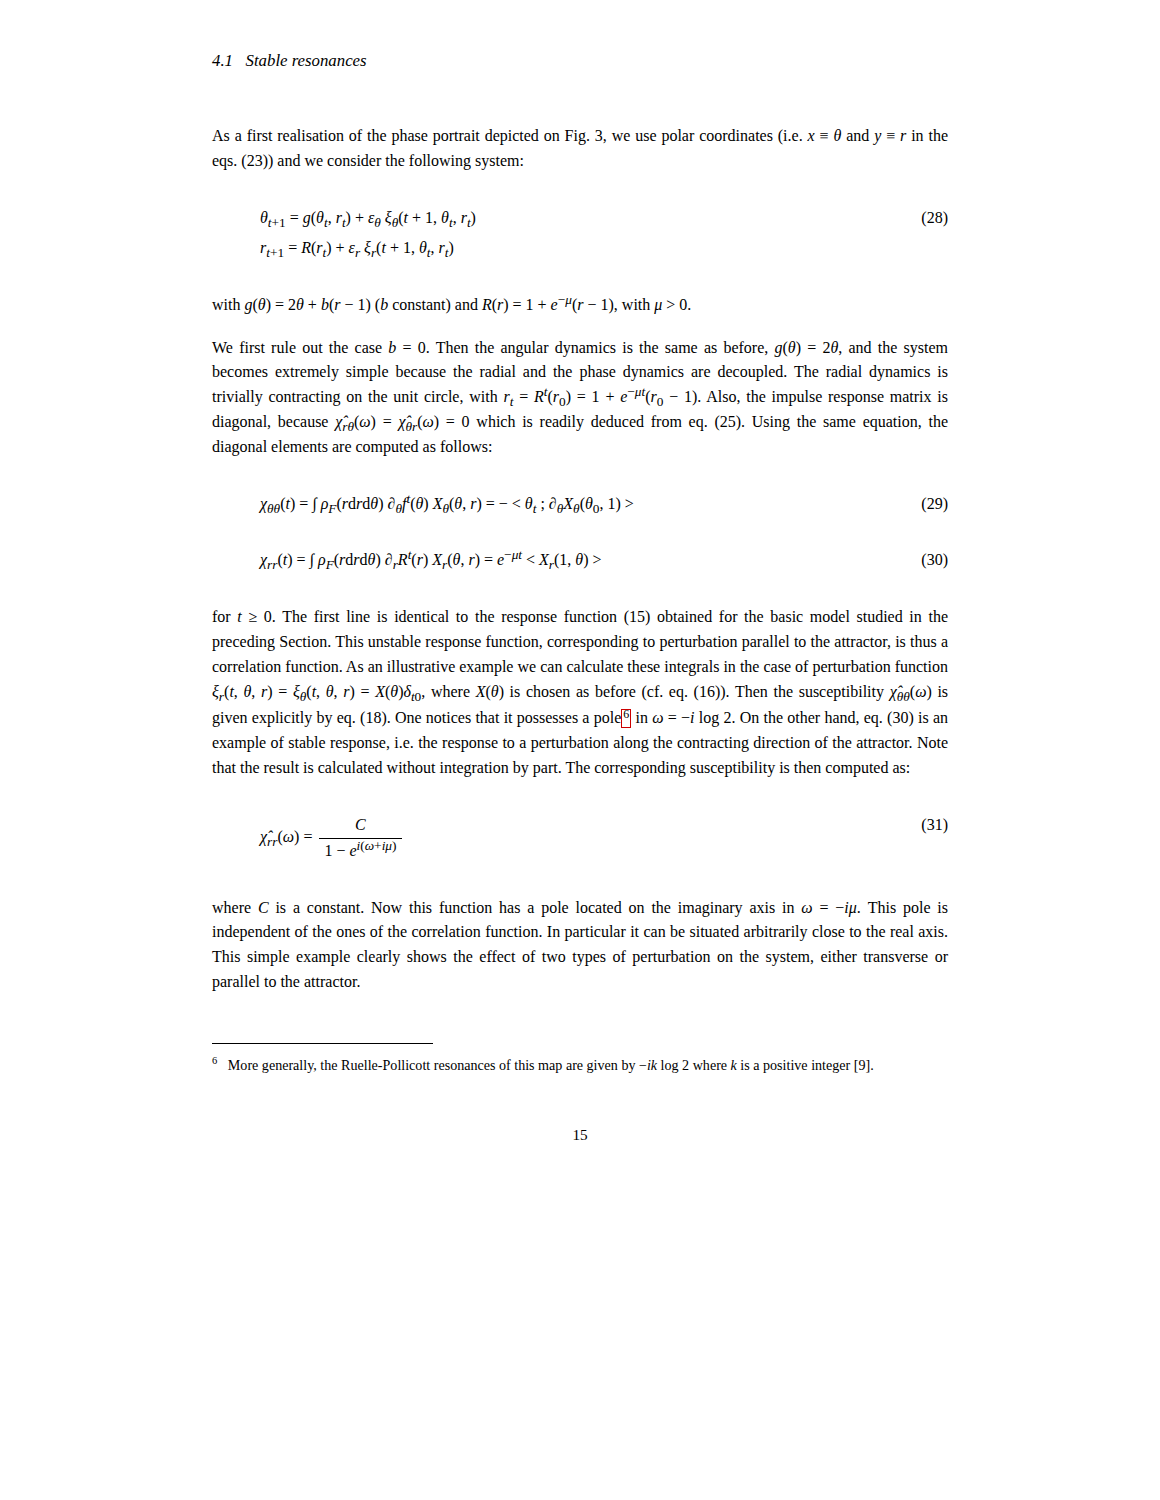4.1 Stable resonances
As a first realisation of the phase portrait depicted on Fig. 3, we use polar coordinates (i.e. x ≡ θ and y ≡ r in the eqs. (23)) and we consider the following system:
(28) θt+1 = g(θt, rt) + εθ ξθ(t + 1, θt, rt) rt+1 = R(rt) + εr ξr(t + 1, θt, rt)
with g(θ) = 2θ + b(r − 1) (b constant) and R(r) = 1 + e−μ(r − 1), with μ > 0.
We first rule out the case b = 0. Then the angular dynamics is the same as before, g(θ) = 2θ, and the system becomes extremely simple because the radial and the phase dynamics are decoupled. The radial dynamics is trivially contracting on the unit circle, with rt = Rt(r0) = 1 + e−μt(r0 − 1). Also, the impulse response matrix is diagonal, because χ̂rθ(ω) = χ̂θr(ω) = 0 which is readily deduced from eq. (25). Using the same equation, the diagonal elements are computed as follows:
(29) χθθ(t) = ∫ ρF(rdrdθ) ∂θft(θ) Xθ(θ, r) = − < θt ; ∂θXθ(θ0, 1) >
(30) χrr(t) = ∫ ρF(rdrdθ) ∂rRt(r) Xr(θ, r) = e−μt < Xr(1, θ) >
for t ≥ 0. The first line is identical to the response function (15) obtained for the basic model studied in the preceding Section. This unstable response function, corresponding to perturbation parallel to the attractor, is thus a correlation function. As an illustrative example we can calculate these integrals in the case of perturbation function ξr(t, θ, r) = ξθ(t, θ, r) = X(θ)δt0, where X(θ) is chosen as before (cf. eq. (16)). Then the susceptibility χ̂θθ(ω) is given explicitly by eq. (18). One notices that it possesses a pole6 in ω = −i log 2. On the other hand, eq. (30) is an example of stable response, i.e. the response to a perturbation along the contracting direction of the attractor. Note that the result is calculated without integration by part. The corresponding susceptibility is then computed as:
(31) χ̂rr(ω) = C 1 − ei(ω+iμ)
where C is a constant. Now this function has a pole located on the imaginary axis in ω = −iμ. This pole is independent of the ones of the correlation function. In particular it can be situated arbitrarily close to the real axis. This simple example clearly shows the effect of two types of perturbation on the system, either transverse or parallel to the attractor.
6 More generally, the Ruelle-Pollicott resonances of this map are given by −ik log 2 where k is a positive integer [9].
15